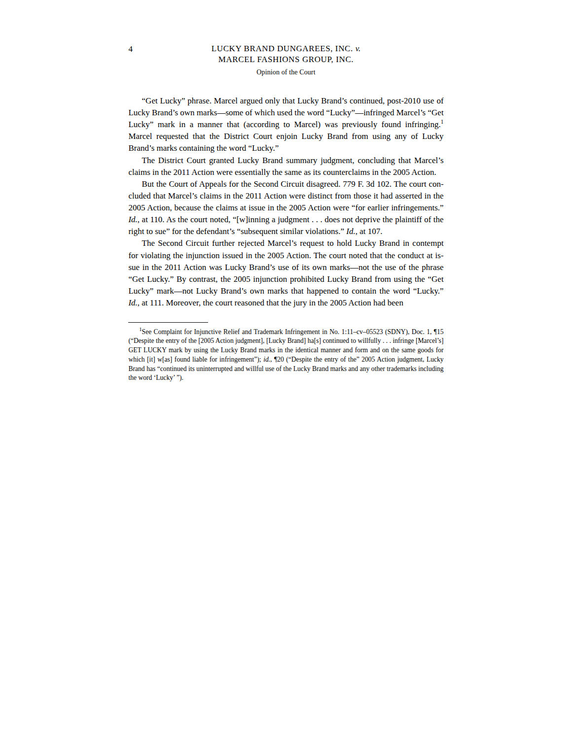4
Lucky Brand Dungarees, Inc. v.
Marcel Fashions Group, Inc.
Opinion of the Court
“Get Lucky” phrase. Marcel argued only that Lucky Brand’s continued, post-2010 use of Lucky Brand’s own marks—some of which used the word “Lucky”—infringed Marcel’s “Get Lucky” mark in a manner that (according to Marcel) was previously found infringing.1 Marcel requested that the District Court enjoin Lucky Brand from using any of Lucky Brand’s marks containing the word “Lucky.”
The District Court granted Lucky Brand summary judgment, concluding that Marcel’s claims in the 2011 Action were essentially the same as its counterclaims in the 2005 Action.
But the Court of Appeals for the Second Circuit disagreed. 779 F. 3d 102. The court concluded that Marcel’s claims in the 2011 Action were distinct from those it had asserted in the 2005 Action, because the claims at issue in the 2005 Action were “for earlier infringements.” Id., at 110. As the court noted, “[w]inning a judgment . . . does not deprive the plaintiff of the right to sue” for the defendant’s “subsequent similar violations.” Id., at 107.
The Second Circuit further rejected Marcel’s request to hold Lucky Brand in contempt for violating the injunction issued in the 2005 Action. The court noted that the conduct at issue in the 2011 Action was Lucky Brand’s use of its own marks—not the use of the phrase “Get Lucky.” By contrast, the 2005 injunction prohibited Lucky Brand from using the “Get Lucky” mark—not Lucky Brand’s own marks that happened to contain the word “Lucky.” Id., at 111. Moreover, the court reasoned that the jury in the 2005 Action had been
1See Complaint for Injunctive Relief and Trademark Infringement in No. 1:11–cv–05523 (SDNY), Doc. 1, ¶15 (“Despite the entry of the [2005 Action judgment], [Lucky Brand] ha[s] continued to willfully . . . infringe [Marcel’s] GET LUCKY mark by using the Lucky Brand marks in the identical manner and form and on the same goods for which [it] w[as] found liable for infringement”); id., ¶20 (“Despite the entry of the” 2005 Action judgment, Lucky Brand has “continued its uninterrupted and willful use of the Lucky Brand marks and any other trademarks including the word ‘Lucky’ ”).